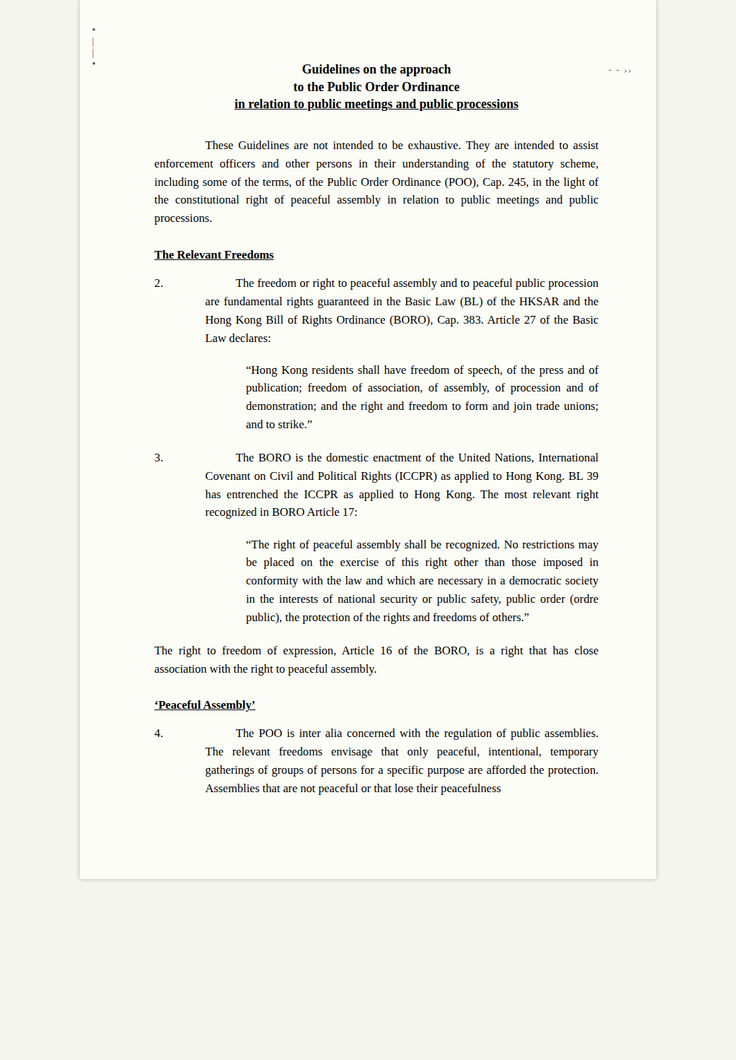• | | •
- - ››
Guidelines on the approach
to the Public Order Ordinance
in relation to public meetings and public processions
These Guidelines are not intended to be exhaustive. They are intended to assist enforcement officers and other persons in their understanding of the statutory scheme, including some of the terms, of the Public Order Ordinance (POO), Cap. 245, in the light of the constitutional right of peaceful assembly in relation to public meetings and public processions.
The Relevant Freedoms
2. The freedom or right to peaceful assembly and to peaceful public procession are fundamental rights guaranteed in the Basic Law (BL) of the HKSAR and the Hong Kong Bill of Rights Ordinance (BORO), Cap. 383. Article 27 of the Basic Law declares:
“Hong Kong residents shall have freedom of speech, of the press and of publication; freedom of association, of assembly, of procession and of demonstration; and the right and freedom to form and join trade unions; and to strike.”
3. The BORO is the domestic enactment of the United Nations, International Covenant on Civil and Political Rights (ICCPR) as applied to Hong Kong. BL 39 has entrenched the ICCPR as applied to Hong Kong. The most relevant right recognized in BORO Article 17:
“The right of peaceful assembly shall be recognized. No restrictions may be placed on the exercise of this right other than those imposed in conformity with the law and which are necessary in a democratic society in the interests of national security or public safety, public order (ordre public), the protection of the rights and freedoms of others.”
The right to freedom of expression, Article 16 of the BORO, is a right that has close association with the right to peaceful assembly.
‘Peaceful Assembly’
4. The POO is inter alia concerned with the regulation of public assemblies. The relevant freedoms envisage that only peaceful, intentional, temporary gatherings of groups of persons for a specific purpose are afforded the protection. Assemblies that are not peaceful or that lose their peacefulness